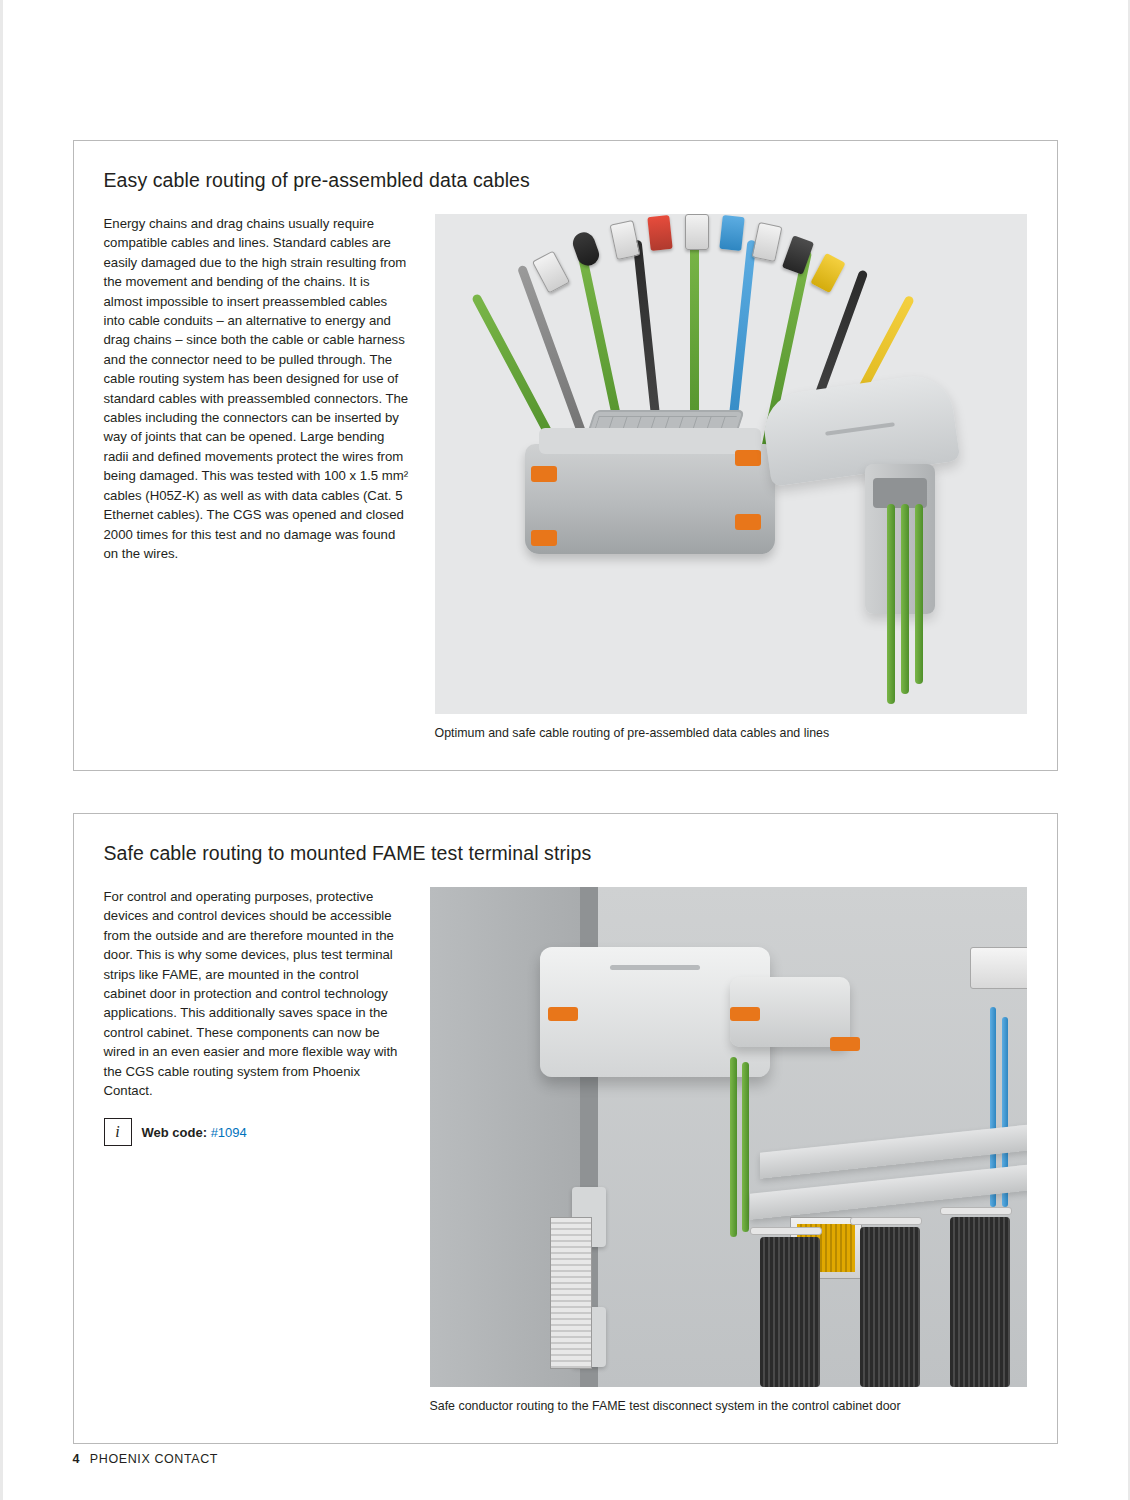Easy cable routing of pre-assembled data cables
Energy chains and drag chains usually require compatible cables and lines. Standard cables are easily damaged due to the high strain resulting from the movement and bending of the chains. It is almost impossible to insert preassembled cables into cable conduits – an alternative to energy and drag chains – since both the cable or cable harness and the connector need to be pulled through. The cable routing system has been designed for use of standard cables with preassembled connectors. The cables including the connectors can be inserted by way of joints that can be opened. Large bending radii and defined movements protect the wires from being damaged. This was tested with 100 x 1.5 mm² cables (H05Z-K) as well as with data cables (Cat. 5 Ethernet cables). The CGS was opened and closed 2000 times for this test and no damage was found on the wires.
Optimum and safe cable routing of pre-assembled data cables and lines
Safe cable routing to mounted FAME test terminal strips
For control and operating purposes, protective devices and control devices should be accessible from the outside and are therefore mounted in the door. This is why some devices, plus test terminal strips like FAME, are mounted in the control cabinet door in protection and control technology applications. This additionally saves space in the control cabinet. These components can now be wired in an even easier and more flexible way with the CGS cable routing system from Phoenix Contact.
i Web code: #1094
Safe conductor routing to the FAME test disconnect system in the control cabinet door
4 PHOENIX CONTACT